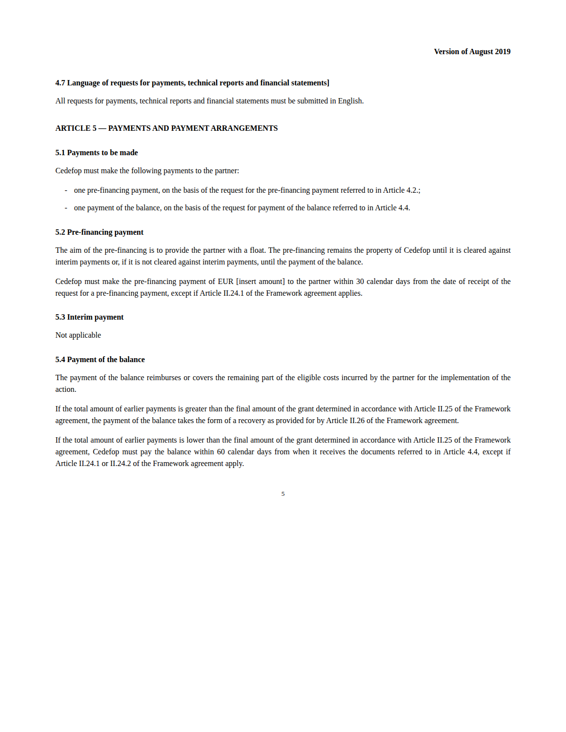Version of August 2019
4.7 Language of requests for payments, technical reports and financial statements]
All requests for payments, technical reports and financial statements must be submitted in English.
ARTICLE 5 — PAYMENTS AND PAYMENT ARRANGEMENTS
5.1 Payments to be made
Cedefop must make the following payments to the partner:
one pre-financing payment, on the basis of the request for the pre-financing payment referred to in Article 4.2.;
one payment of the balance, on the basis of the request for payment of the balance referred to in Article 4.4.
5.2 Pre-financing payment
The aim of the pre-financing is to provide the partner with a float. The pre-financing remains the property of Cedefop until it is cleared against interim payments or, if it is not cleared against interim payments, until the payment of the balance.
Cedefop must make the pre-financing payment of EUR [insert amount] to the partner within 30 calendar days from the date of receipt of the request for a pre-financing payment, except if Article II.24.1 of the Framework agreement applies.
5.3 Interim payment
Not applicable
5.4 Payment of the balance
The payment of the balance reimburses or covers the remaining part of the eligible costs incurred by the partner for the implementation of the action.
If the total amount of earlier payments is greater than the final amount of the grant determined in accordance with Article II.25 of the Framework agreement, the payment of the balance takes the form of a recovery as provided for by Article II.26 of the Framework agreement.
If the total amount of earlier payments is lower than the final amount of the grant determined in accordance with Article II.25 of the Framework agreement, Cedefop must pay the balance within 60 calendar days from when it receives the documents referred to in Article 4.4, except if Article II.24.1 or II.24.2 of the Framework agreement apply.
5